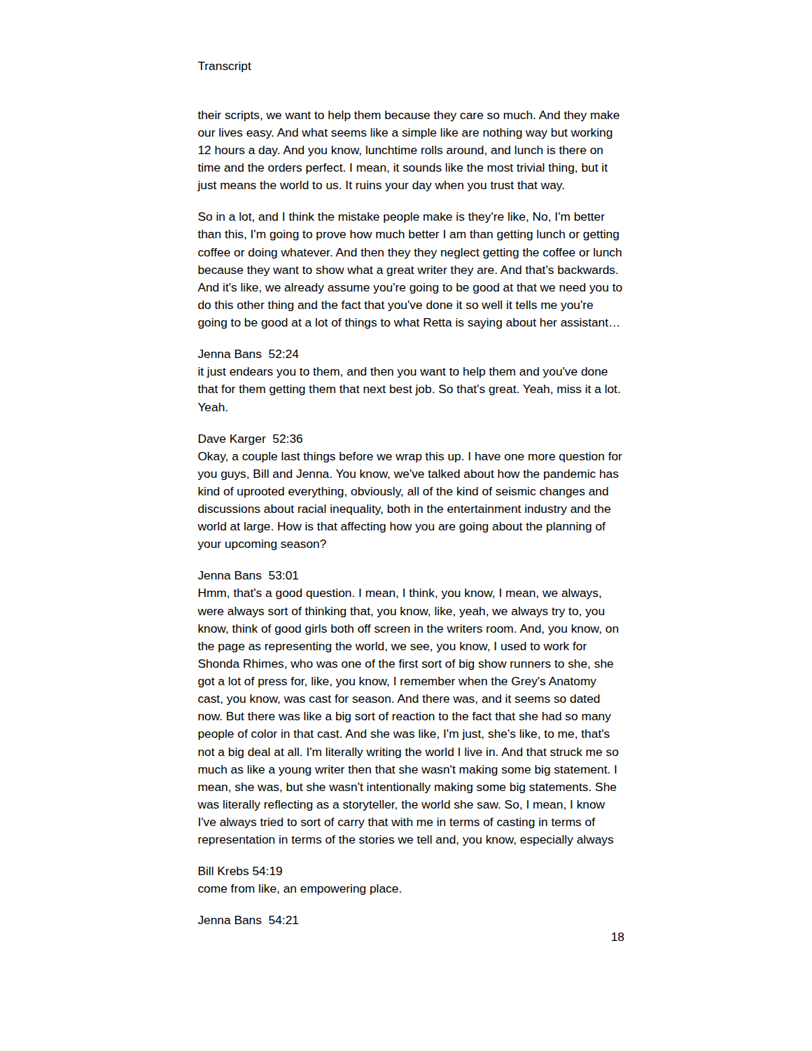Transcript
their scripts, we want to help them because they care so much. And they make our lives easy. And what seems like a simple like are nothing way but working 12 hours a day. And you know, lunchtime rolls around, and lunch is there on time and the orders perfect. I mean, it sounds like the most trivial thing, but it just means the world to us. It ruins your day when you trust that way.
So in a lot, and I think the mistake people make is they're like, No, I'm better than this, I'm going to prove how much better I am than getting lunch or getting coffee or doing whatever. And then they they neglect getting the coffee or lunch because they want to show what a great writer they are. And that's backwards. And it's like, we already assume you're going to be good at that we need you to do this other thing and the fact that you've done it so well it tells me you're going to be good at a lot of things to what Retta is saying about her assistant…
Jenna Bans 52:24
it just endears you to them, and then you want to help them and you've done that for them getting them that next best job. So that's great. Yeah, miss it a lot. Yeah.
Dave Karger 52:36
Okay, a couple last things before we wrap this up. I have one more question for you guys, Bill and Jenna. You know, we've talked about how the pandemic has kind of uprooted everything, obviously, all of the kind of seismic changes and discussions about racial inequality, both in the entertainment industry and the world at large. How is that affecting how you are going about the planning of your upcoming season?
Jenna Bans 53:01
Hmm, that's a good question. I mean, I think, you know, I mean, we always, were always sort of thinking that, you know, like, yeah, we always try to, you know, think of good girls both off screen in the writers room. And, you know, on the page as representing the world, we see, you know, I used to work for Shonda Rhimes, who was one of the first sort of big show runners to she, she got a lot of press for, like, you know, I remember when the Grey's Anatomy cast, you know, was cast for season. And there was, and it seems so dated now. But there was like a big sort of reaction to the fact that she had so many people of color in that cast. And she was like, I'm just, she's like, to me, that's not a big deal at all. I'm literally writing the world I live in. And that struck me so much as like a young writer then that she wasn't making some big statement. I mean, she was, but she wasn't intentionally making some big statements. She was literally reflecting as a storyteller, the world she saw. So, I mean, I know I've always tried to sort of carry that with me in terms of casting in terms of representation in terms of the stories we tell and, you know, especially always
Bill Krebs 54:19
come from like, an empowering place.
Jenna Bans 54:21
18